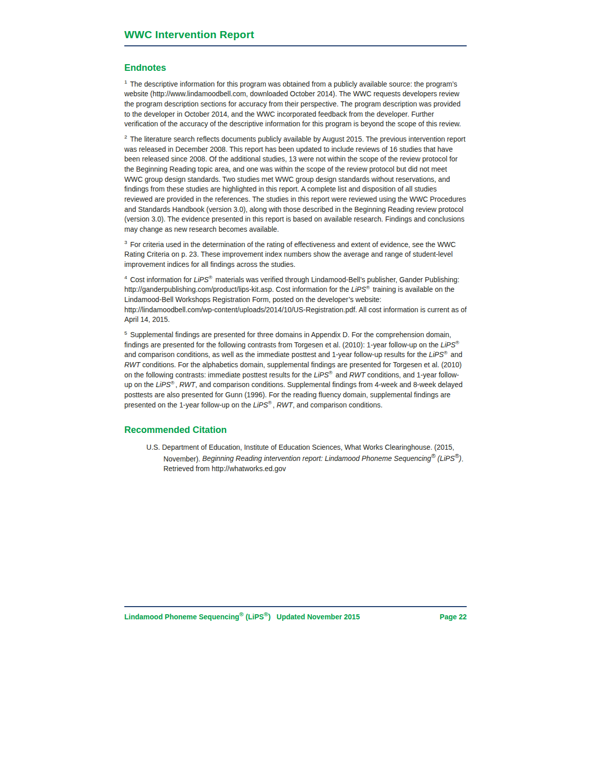WWC Intervention Report
Endnotes
1 The descriptive information for this program was obtained from a publicly available source: the program’s website (http://www.lindamoodbell.com, downloaded October 2014). The WWC requests developers review the program description sections for accuracy from their perspective. The program description was provided to the developer in October 2014, and the WWC incorporated feedback from the developer. Further verification of the accuracy of the descriptive information for this program is beyond the scope of this review.
2 The literature search reflects documents publicly available by August 2015. The previous intervention report was released in December 2008. This report has been updated to include reviews of 16 studies that have been released since 2008. Of the additional studies, 13 were not within the scope of the review protocol for the Beginning Reading topic area, and one was within the scope of the review protocol but did not meet WWC group design standards. Two studies met WWC group design standards without reservations, and findings from these studies are highlighted in this report. A complete list and disposition of all studies reviewed are provided in the references. The studies in this report were reviewed using the WWC Procedures and Standards Handbook (version 3.0), along with those described in the Beginning Reading review protocol (version 3.0). The evidence presented in this report is based on available research. Findings and conclusions may change as new research becomes available.
3 For criteria used in the determination of the rating of effectiveness and extent of evidence, see the WWC Rating Criteria on p. 23. These improvement index numbers show the average and range of student-level improvement indices for all findings across the studies.
4 Cost information for LiPS® materials was verified through Lindamood-Bell’s publisher, Gander Publishing: http://ganderpublishing.com/product/lips-kit.asp. Cost information for the LiPS® training is available on the Lindamood-Bell Workshops Registration Form, posted on the developer’s website: http://lindamoodbell.com/wp-content/uploads/2014/10/US-Registration.pdf. All cost information is current as of April 14, 2015.
5 Supplemental findings are presented for three domains in Appendix D. For the comprehension domain, findings are presented for the following contrasts from Torgesen et al. (2010): 1-year follow-up on the LiPS® and comparison conditions, as well as the immediate posttest and 1-year follow-up results for the LiPS® and RWT conditions. For the alphabetics domain, supplemental findings are presented for Torgesen et al. (2010) on the following contrasts: immediate posttest results for the LiPS® and RWT conditions, and 1-year follow-up on the LiPS®, RWT, and comparison conditions. Supplemental findings from 4-week and 8-week delayed posttests are also presented for Gunn (1996). For the reading fluency domain, supplemental findings are presented on the 1-year follow-up on the LiPS®, RWT, and comparison conditions.
Recommended Citation
U.S. Department of Education, Institute of Education Sciences, What Works Clearinghouse. (2015, November). Beginning Reading intervention report: Lindamood Phoneme Sequencing® (LiPS®). Retrieved from http://whatworks.ed.gov
Lindamood Phoneme Sequencing® (LiPS®) Updated November 2015 Page 22